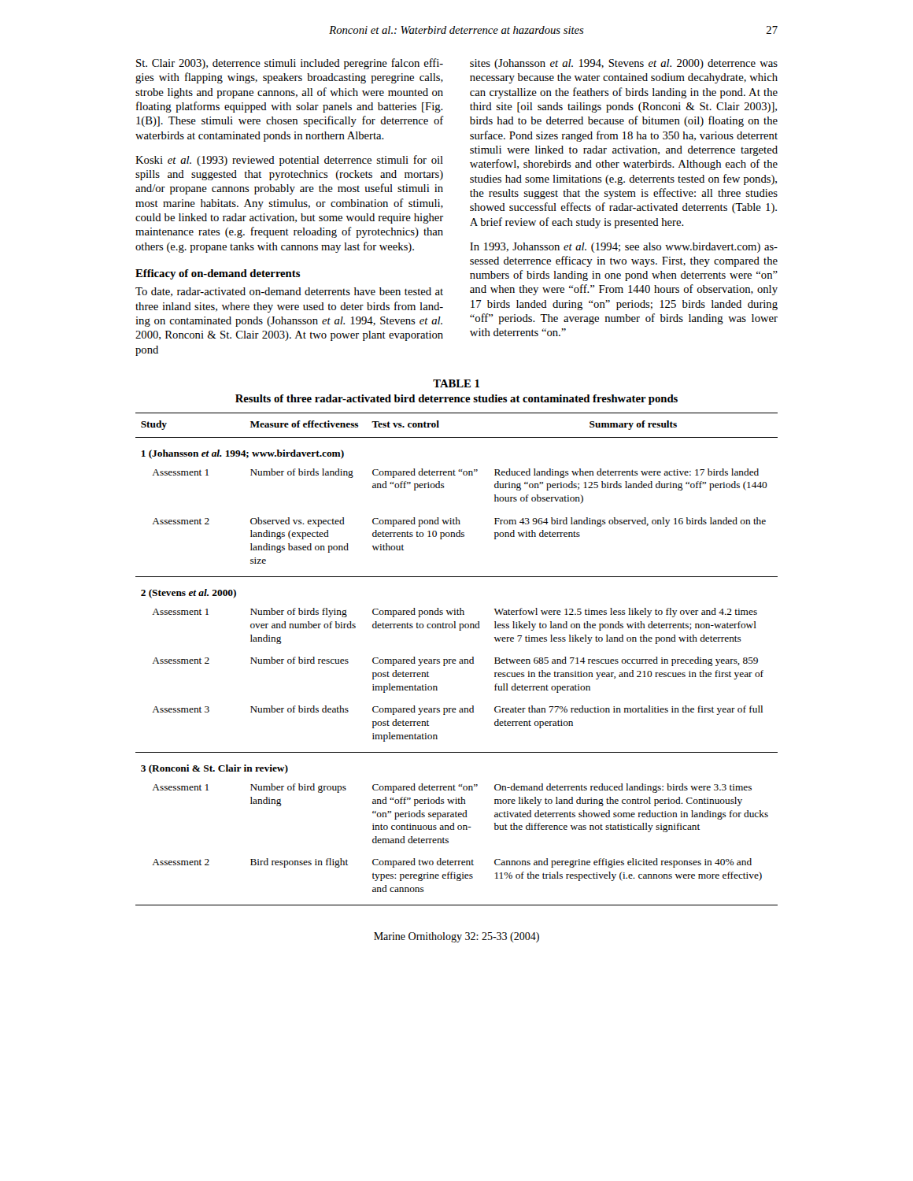Ronconi et al.: Waterbird deterrence at hazardous sites 27
St. Clair 2003), deterrence stimuli included peregrine falcon effigies with flapping wings, speakers broadcasting peregrine calls, strobe lights and propane cannons, all of which were mounted on floating platforms equipped with solar panels and batteries [Fig. 1(B)]. These stimuli were chosen specifically for deterrence of waterbirds at contaminated ponds in northern Alberta.
Koski et al. (1993) reviewed potential deterrence stimuli for oil spills and suggested that pyrotechnics (rockets and mortars) and/or propane cannons probably are the most useful stimuli in most marine habitats. Any stimulus, or combination of stimuli, could be linked to radar activation, but some would require higher maintenance rates (e.g. frequent reloading of pyrotechnics) than others (e.g. propane tanks with cannons may last for weeks).
Efficacy of on-demand deterrents
To date, radar-activated on-demand deterrents have been tested at three inland sites, where they were used to deter birds from landing on contaminated ponds (Johansson et al. 1994, Stevens et al. 2000, Ronconi & St. Clair 2003). At two power plant evaporation pond
sites (Johansson et al. 1994, Stevens et al. 2000) deterrence was necessary because the water contained sodium decahydrate, which can crystallize on the feathers of birds landing in the pond. At the third site [oil sands tailings ponds (Ronconi & St. Clair 2003)], birds had to be deterred because of bitumen (oil) floating on the surface. Pond sizes ranged from 18 ha to 350 ha, various deterrent stimuli were linked to radar activation, and deterrence targeted waterfowl, shorebirds and other waterbirds. Although each of the studies had some limitations (e.g. deterrents tested on few ponds), the results suggest that the system is effective: all three studies showed successful effects of radar-activated deterrents (Table 1). A brief review of each study is presented here.
In 1993, Johansson et al. (1994; see also www.birdavert.com) assessed deterrence efficacy in two ways. First, they compared the numbers of birds landing in one pond when deterrents were “on” and when they were “off.” From 1440 hours of observation, only 17 birds landed during “on” periods; 125 birds landed during “off” periods. The average number of birds landing was lower with deterrents “on.”
TABLE 1 Results of three radar-activated bird deterrence studies at contaminated freshwater ponds
| Study | Measure of effectiveness | Test vs. control | Summary of results |
| --- | --- | --- | --- |
| 1 (Johansson et al. 1994; www.birdavert.com) |
| Assessment 1 | Number of birds landing | Compared deterrent “on” and “off” periods | Reduced landings when deterrents were active: 17 birds landed during “on” periods; 125 birds landed during “off” periods (1440 hours of observation) |
| Assessment 2 | Observed vs. expected landings (expected landings based on pond size | Compared pond with deterrents to 10 ponds without | From 43 964 bird landings observed, only 16 birds landed on the pond with deterrents |
| 2 (Stevens et al. 2000) |
| Assessment 1 | Number of birds flying over and number of birds landing | Compared ponds with deterrents to control pond | Waterfowl were 12.5 times less likely to fly over and 4.2 times less likely to land on the ponds with deterrents; non-waterfowl were 7 times less likely to land on the pond with deterrents |
| Assessment 2 | Number of bird rescues | Compared years pre and post deterrent implementation | Between 685 and 714 rescues occurred in preceding years, 859 rescues in the transition year, and 210 rescues in the first year of full deterrent operation |
| Assessment 3 | Number of birds deaths | Compared years pre and post deterrent implementation | Greater than 77% reduction in mortalities in the first year of full deterrent operation |
| 3 (Ronconi & St. Clair in review) |
| Assessment 1 | Number of bird groups landing | Compared deterrent “on” and “off” periods with “on” periods separated into continuous and on-demand deterrents | On-demand deterrents reduced landings: birds were 3.3 times more likely to land during the control period. Continuously activated deterrents showed some reduction in landings for ducks but the difference was not statistically significant |
| Assessment 2 | Bird responses in flight | Compared two deterrent types: peregrine effigies and cannons | Cannons and peregrine effigies elicited responses in 40% and 11% of the trials respectively (i.e. cannons were more effective) |
Marine Ornithology 32: 25-33 (2004)